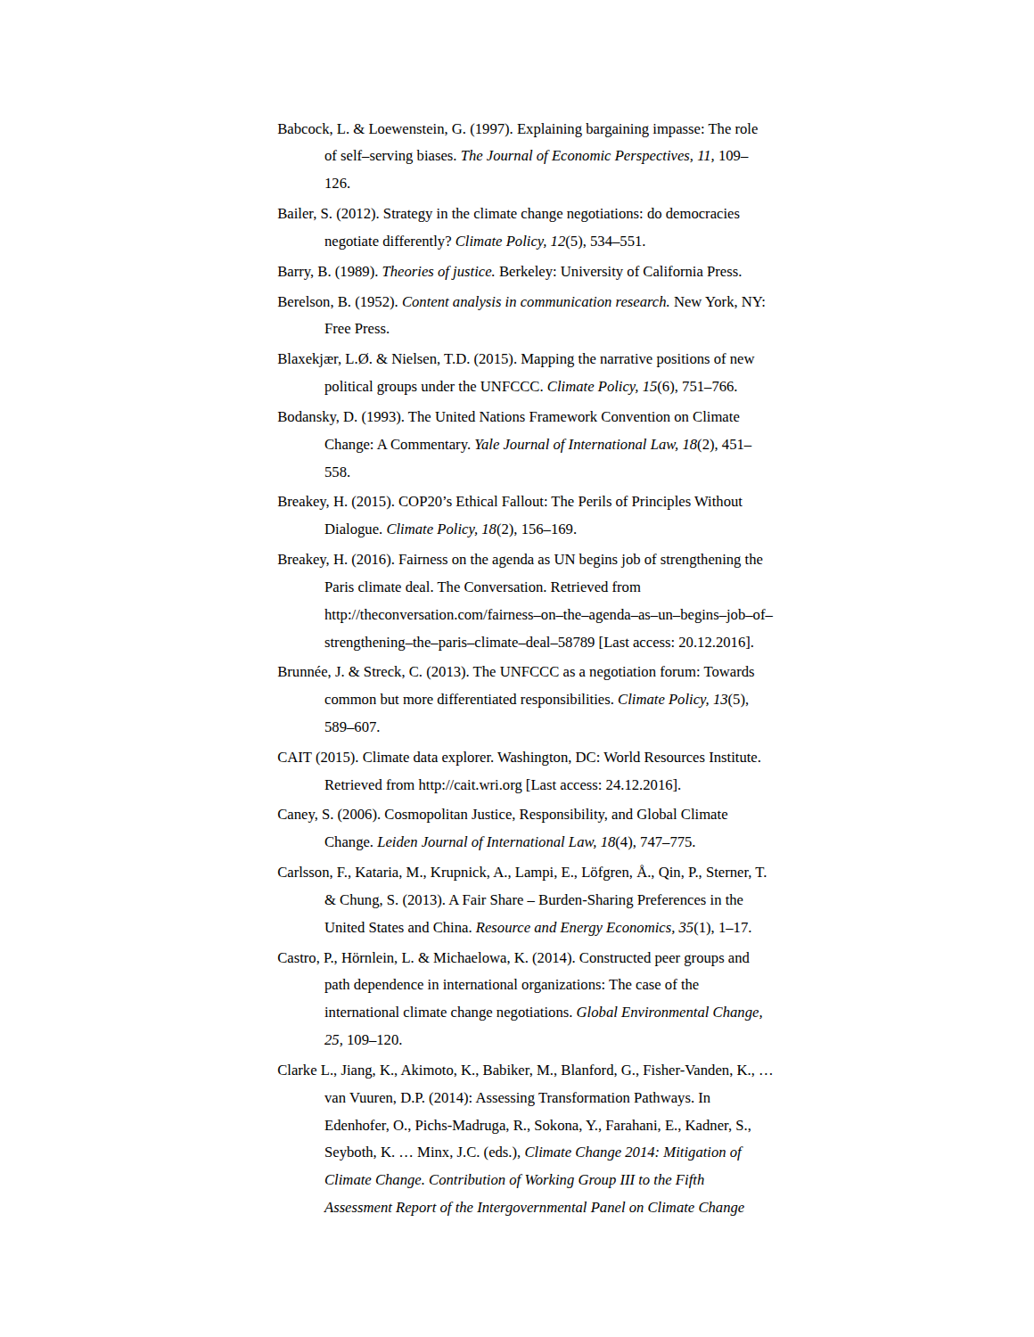Babcock, L. & Loewenstein, G. (1997). Explaining bargaining impasse: The role of self–serving biases. The Journal of Economic Perspectives, 11, 109–126.
Bailer, S. (2012). Strategy in the climate change negotiations: do democracies negotiate differently? Climate Policy, 12(5), 534–551.
Barry, B. (1989). Theories of justice. Berkeley: University of California Press.
Berelson, B. (1952). Content analysis in communication research. New York, NY: Free Press.
Blaxekjær, L.Ø. & Nielsen, T.D. (2015). Mapping the narrative positions of new political groups under the UNFCCC. Climate Policy, 15(6), 751–766.
Bodansky, D. (1993). The United Nations Framework Convention on Climate Change: A Commentary. Yale Journal of International Law, 18(2), 451–558.
Breakey, H. (2015). COP20’s Ethical Fallout: The Perils of Principles Without Dialogue. Climate Policy, 18(2), 156–169.
Breakey, H. (2016). Fairness on the agenda as UN begins job of strengthening the Paris climate deal. The Conversation. Retrieved from http://theconversation.com/fairness–on–the–agenda–as–un–begins–job–of–strengthening–the–paris–climate–deal–58789 [Last access: 20.12.2016].
Brunnée, J. & Streck, C. (2013). The UNFCCC as a negotiation forum: Towards common but more differentiated responsibilities. Climate Policy, 13(5), 589–607.
CAIT (2015). Climate data explorer. Washington, DC: World Resources Institute. Retrieved from http://cait.wri.org [Last access: 24.12.2016].
Caney, S. (2006). Cosmopolitan Justice, Responsibility, and Global Climate Change. Leiden Journal of International Law, 18(4), 747–775.
Carlsson, F., Kataria, M., Krupnick, A., Lampi, E., Löfgren, Å., Qin, P., Sterner, T. & Chung, S. (2013). A Fair Share – Burden-Sharing Preferences in the United States and China. Resource and Energy Economics, 35(1), 1–17.
Castro, P., Hörnlein, L. & Michaelowa, K. (2014). Constructed peer groups and path dependence in international organizations: The case of the international climate change negotiations. Global Environmental Change, 25, 109–120.
Clarke L., Jiang, K., Akimoto, K., Babiker, M., Blanford, G., Fisher-Vanden, K., … van Vuuren, D.P. (2014): Assessing Transformation Pathways. In Edenhofer, O., Pichs-Madruga, R., Sokona, Y., Farahani, E., Kadner, S., Seyboth, K. … Minx, J.C. (eds.), Climate Change 2014: Mitigation of Climate Change. Contribution of Working Group III to the Fifth Assessment Report of the Intergovernmental Panel on Climate Change